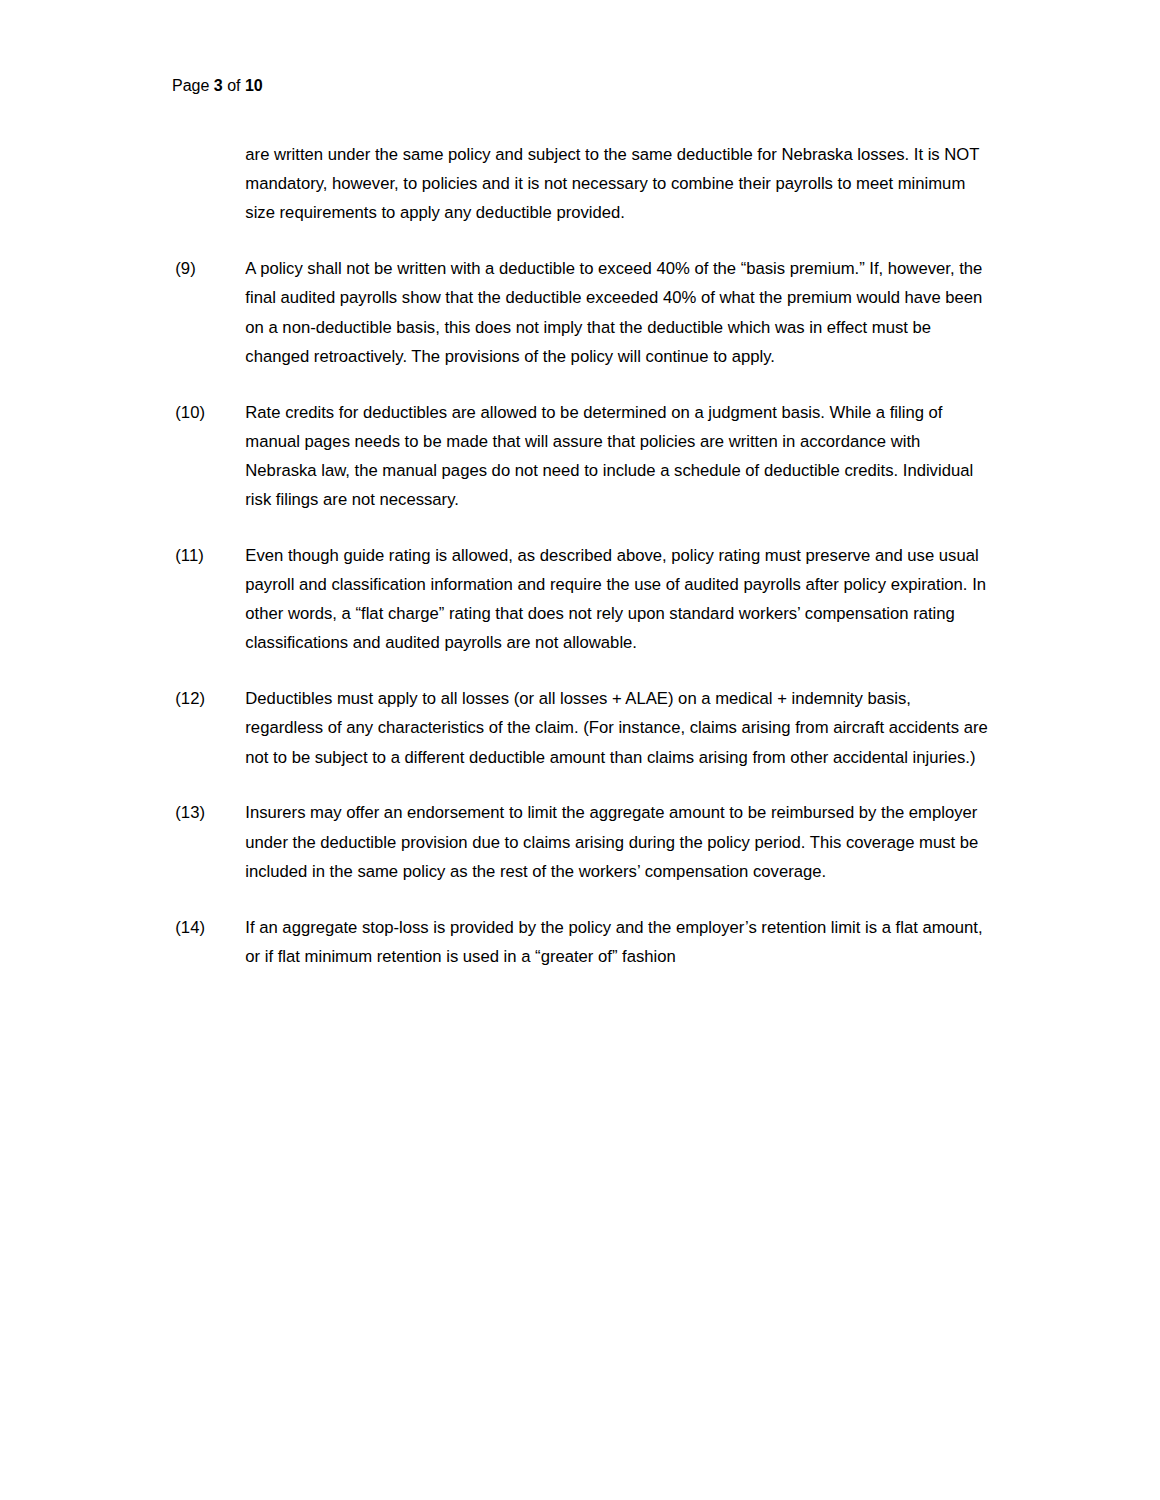Page 3 of 10
are written under the same policy and subject to the same deductible for Nebraska losses. It is NOT mandatory, however, to policies and it is not necessary to combine their payrolls to meet minimum size requirements to apply any deductible provided.
(9) A policy shall not be written with a deductible to exceed 40% of the “basis premium.” If, however, the final audited payrolls show that the deductible exceeded 40% of what the premium would have been on a non-deductible basis, this does not imply that the deductible which was in effect must be changed retroactively. The provisions of the policy will continue to apply.
(10) Rate credits for deductibles are allowed to be determined on a judgment basis. While a filing of manual pages needs to be made that will assure that policies are written in accordance with Nebraska law, the manual pages do not need to include a schedule of deductible credits. Individual risk filings are not necessary.
(11) Even though guide rating is allowed, as described above, policy rating must preserve and use usual payroll and classification information and require the use of audited payrolls after policy expiration. In other words, a “flat charge” rating that does not rely upon standard workers’ compensation rating classifications and audited payrolls are not allowable.
(12) Deductibles must apply to all losses (or all losses + ALAE) on a medical + indemnity basis, regardless of any characteristics of the claim. (For instance, claims arising from aircraft accidents are not to be subject to a different deductible amount than claims arising from other accidental injuries.)
(13) Insurers may offer an endorsement to limit the aggregate amount to be reimbursed by the employer under the deductible provision due to claims arising during the policy period. This coverage must be included in the same policy as the rest of the workers’ compensation coverage.
(14) If an aggregate stop-loss is provided by the policy and the employer’s retention limit is a flat amount, or if flat minimum retention is used in a “greater of” fashion